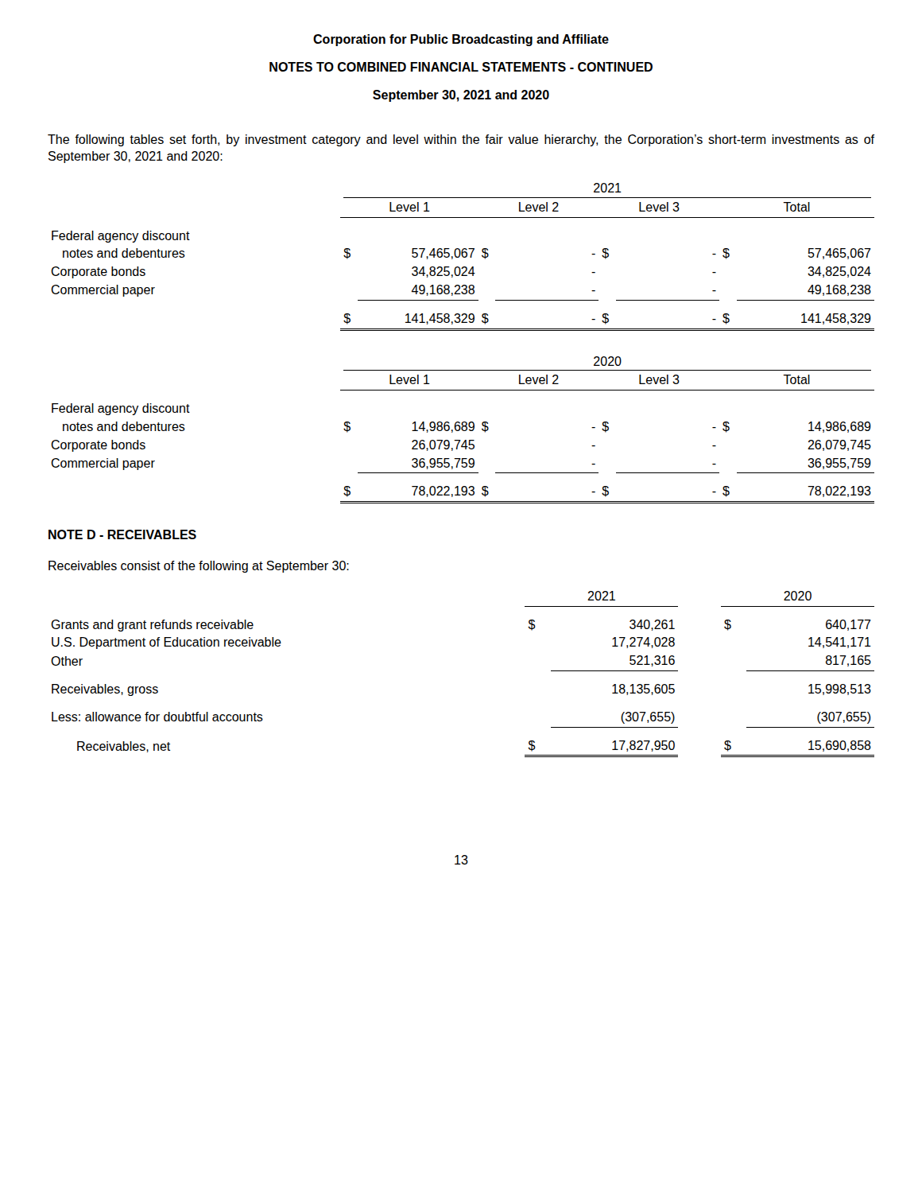Corporation for Public Broadcasting and Affiliate
NOTES TO COMBINED FINANCIAL STATEMENTS - CONTINUED
September 30, 2021 and 2020
The following tables set forth, by investment category and level within the fair value hierarchy, the Corporation’s short-term investments as of September 30, 2021 and 2020:
| | 2021 |
| | Level 1 | Level 2 | Level 3 | Total |
| Federal agency discount | | | | | | | | |
| notes and debentures | $ | 57,465,067 | $ | - | $ | - | $ | 57,465,067 |
| Corporate bonds | | 34,825,024 | | - | | - | | 34,825,024 |
| Commercial paper | | 49,168,238 | | - | | - | | 49,168,238 |
| | $ | 141,458,329 | $ | - | $ | - | $ | 141,458,329 |
| | 2020 |
| | Level 1 | Level 2 | Level 3 | Total |
| Federal agency discount | | | | | | | | |
| notes and debentures | $ | 14,986,689 | $ | - | $ | - | $ | 14,986,689 |
| Corporate bonds | | 26,079,745 | | - | | - | | 26,079,745 |
| Commercial paper | | 36,955,759 | | - | | - | | 36,955,759 |
| | $ | 78,022,193 | $ | - | $ | - | $ | 78,022,193 |
NOTE D - RECEIVABLES
Receivables consist of the following at September 30:
| | | 2021 | | 2020 |
| Grants and grant refunds receivable | | $ | 340,261 | | $ | 640,177 |
| U.S. Department of Education receivable | | | 17,274,028 | | | 14,541,171 |
| Other | | | 521,316 | | | 817,165 |
| Receivables, gross | | | 18,135,605 | | | 15,998,513 |
| Less: allowance for doubtful accounts | | | (307,655) | | | (307,655) |
| Receivables, net | | $ | 17,827,950 | | $ | 15,690,858 |
13